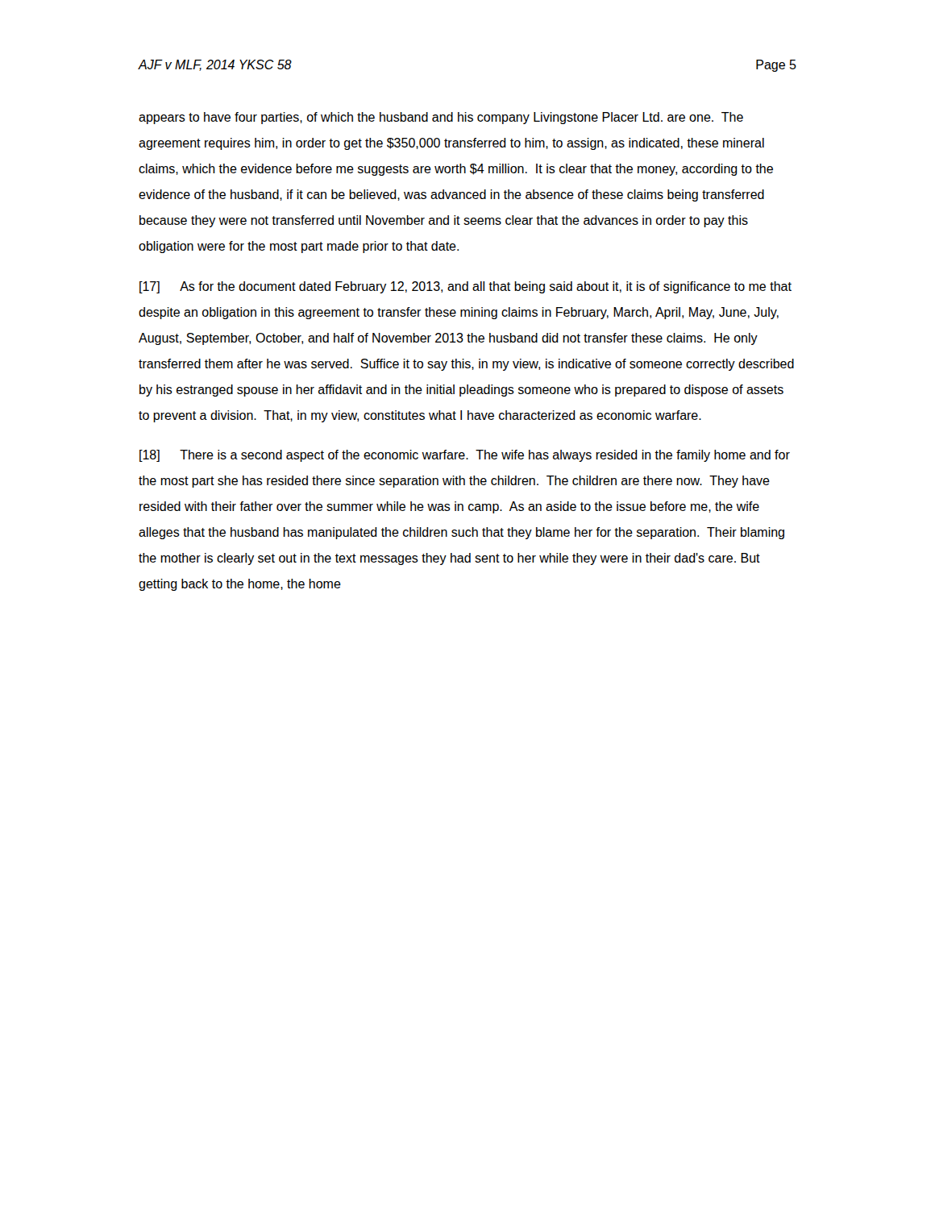AJF v MLF, 2014 YKSC 58 Page 5
appears to have four parties, of which the husband and his company Livingstone Placer Ltd. are one. The agreement requires him, in order to get the $350,000 transferred to him, to assign, as indicated, these mineral claims, which the evidence before me suggests are worth $4 million. It is clear that the money, according to the evidence of the husband, if it can be believed, was advanced in the absence of these claims being transferred because they were not transferred until November and it seems clear that the advances in order to pay this obligation were for the most part made prior to that date.
[17] As for the document dated February 12, 2013, and all that being said about it, it is of significance to me that despite an obligation in this agreement to transfer these mining claims in February, March, April, May, June, July, August, September, October, and half of November 2013 the husband did not transfer these claims. He only transferred them after he was served. Suffice it to say this, in my view, is indicative of someone correctly described by his estranged spouse in her affidavit and in the initial pleadings someone who is prepared to dispose of assets to prevent a division. That, in my view, constitutes what I have characterized as economic warfare.
[18] There is a second aspect of the economic warfare. The wife has always resided in the family home and for the most part she has resided there since separation with the children. The children are there now. They have resided with their father over the summer while he was in camp. As an aside to the issue before me, the wife alleges that the husband has manipulated the children such that they blame her for the separation. Their blaming the mother is clearly set out in the text messages they had sent to her while they were in their dad's care. But getting back to the home, the home